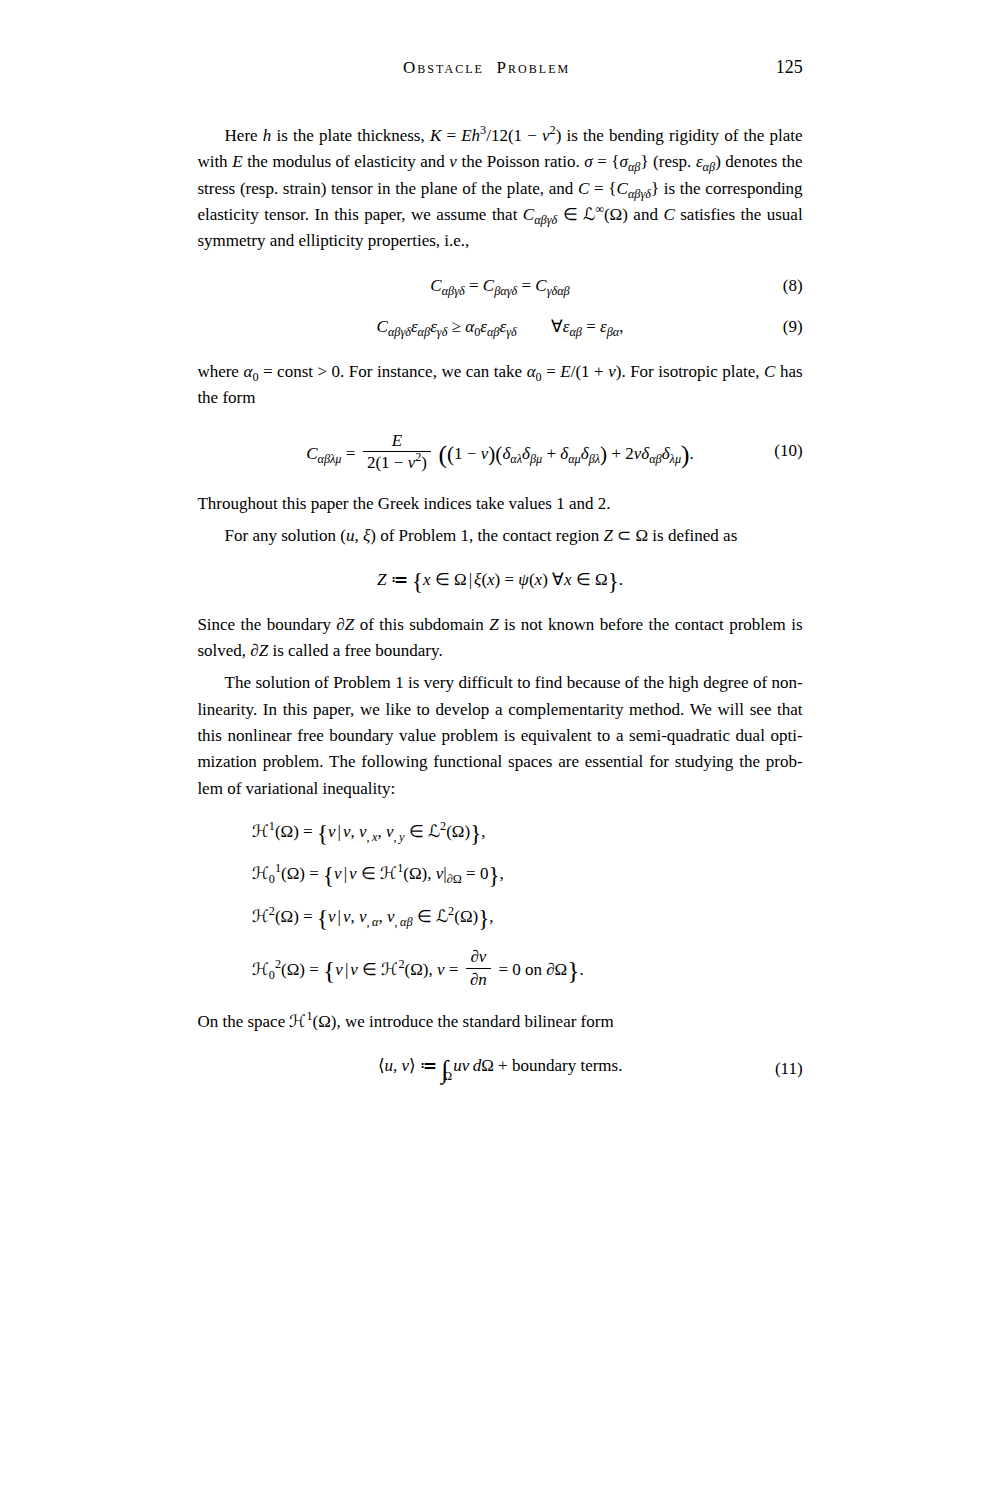Obstacle Problem 125
Here h is the plate thickness, K = Eh3/12(1 − ν2) is the bending rigidity of the plate with E the modulus of elasticity and ν the Poisson ratio. σ = {σαβ} (resp. εαβ) denotes the stress (resp. strain) tensor in the plane of the plate, and C = {Cαβγδ} is the corresponding elasticity tensor. In this paper, we assume that Cαβγδ ∈ ℒ∞(Ω) and C satisfies the usual symmetry and ellipticity properties, i.e.,
Cαβγδ = Cβαγδ = Cγδαβ (8)
Cαβγδεαβεγδ ≥ α0εαβεγδ ∀εαβ = εβα, (9)
where α0 = const > 0. For instance, we can take α0 = E/(1 + ν). For isotropic plate, C has the form
Cαβλμ = E 2(1 − ν2) ((1 − ν)(δαλδβμ + δαμδβλ) + 2νδαβδλμ). (10)
Throughout this paper the Greek indices take values 1 and 2.
For any solution (u, ξ) of Problem 1, the contact region Z ⊂ Ω is defined as
Z ≔ {x ∈ Ω|ξ(x) = ψ(x) ∀x ∈ Ω}.
Since the boundary ∂Z of this subdomain Z is not known before the contact problem is solved, ∂Z is called a free boundary.
The solution of Problem 1 is very difficult to find because of the high degree of nonlinearity. In this paper, we like to develop a complementarity method. We will see that this nonlinear free boundary value problem is equivalent to a semi-quadratic dual optimization problem. The following functional spaces are essential for studying the problem of variational inequality:
ℋ1(Ω) = {v|v, v, x, v, y ∈ ℒ2(Ω)},
ℋ01(Ω) = {v|v ∈ ℋ1(Ω), v|∂Ω = 0},
ℋ2(Ω) = {v|v, v, α, v, αβ ∈ ℒ2(Ω)},
ℋ02(Ω) = {v|v ∈ ℋ2(Ω), v = ∂v ∂n = 0 on ∂Ω}.
On the space ℋ1(Ω), we introduce the standard bilinear form
⟨u, v⟩ ≔ ∫Ωuv d Ω + boundary terms. (11)